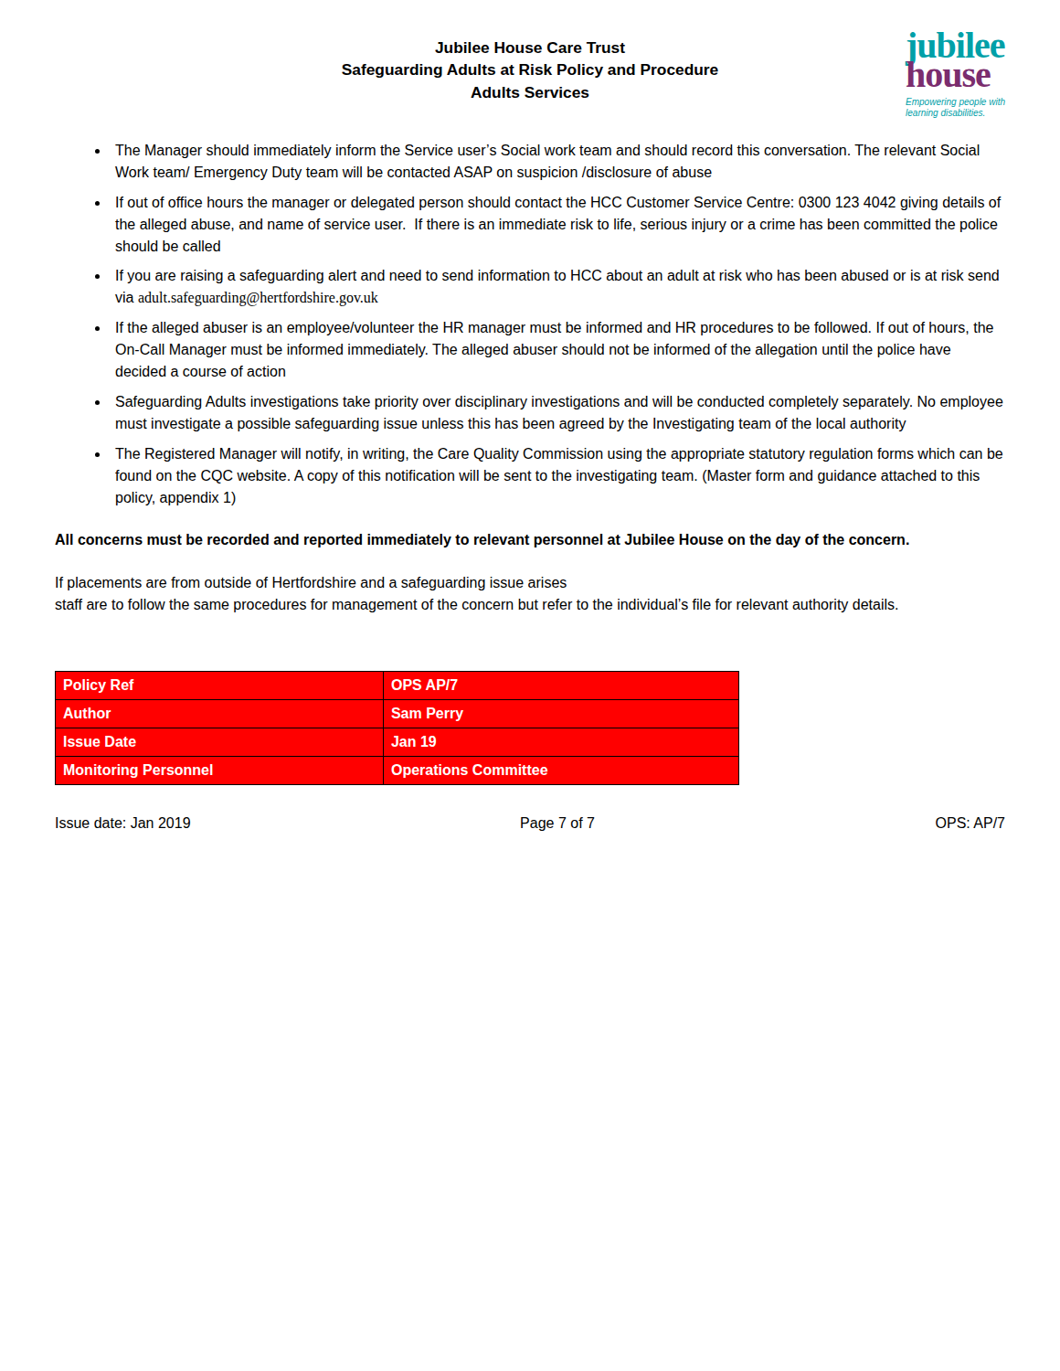jubilee house Empowering people with
learning disabilities.
Jubilee House Care Trust
Safeguarding Adults at Risk Policy and Procedure
Adults Services
The Manager should immediately inform the Service user’s Social work team and should record this conversation. The relevant Social Work team/ Emergency Duty team will be contacted ASAP on suspicion /disclosure of abuse
If out of office hours the manager or delegated person should contact the HCC Customer Service Centre: 0300 123 4042 giving details of the alleged abuse, and name of service user. If there is an immediate risk to life, serious injury or a crime has been committed the police should be called
If you are raising a safeguarding alert and need to send information to HCC about an adult at risk who has been abused or is at risk send via adult.safeguarding@hertfordshire.gov.uk
If the alleged abuser is an employee/volunteer the HR manager must be informed and HR procedures to be followed. If out of hours, the On-Call Manager must be informed immediately. The alleged abuser should not be informed of the allegation until the police have decided a course of action
Safeguarding Adults investigations take priority over disciplinary investigations and will be conducted completely separately. No employee must investigate a possible safeguarding issue unless this has been agreed by the Investigating team of the local authority
The Registered Manager will notify, in writing, the Care Quality Commission using the appropriate statutory regulation forms which can be found on the CQC website. A copy of this notification will be sent to the investigating team. (Master form and guidance attached to this policy, appendix 1)
All concerns must be recorded and reported immediately to relevant personnel at Jubilee House on the day of the concern.
If placements are from outside of Hertfordshire and a safeguarding issue arises
staff are to follow the same procedures for management of the concern but refer to the individual’s file for relevant authority details.
| Policy Ref | OPS AP/7 |
| Author | Sam Perry |
| Issue Date | Jan 19 |
| Monitoring Personnel | Operations Committee |
Issue date: Jan 2019 Page 7 of 7 OPS: AP/7